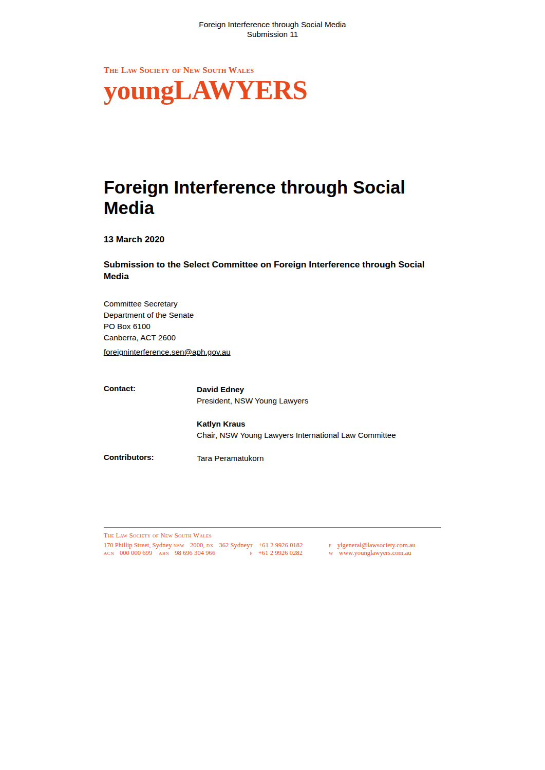Foreign Interference through Social Media
Submission 11
The Law Society of New South Wales
young LAWYERS
Foreign Interference through Social Media
13 March 2020
Submission to the Select Committee on Foreign Interference through Social Media
Committee Secretary
Department of the Senate
PO Box 6100
Canberra, ACT 2600
foreigninterference.sen@aph.gov.au
| Contact: | David Edney President, NSW Young Lawyers |
| | Katlyn Kraus Chair, NSW Young Lawyers International Law Committee |
| Contributors: | Tara Peramatukorn |
The Law Society of New South Wales
| 170 Phillip Street, Sydney nsw 2000 , dx 362 Sydney | t +61 2 9926 0182 | e ylgeneral@lawsociety.com.au |
| acn 000 000 699 abn 98 696 304 966 | f +61 2 9926 0282 | w www.younglawyers.com.au |